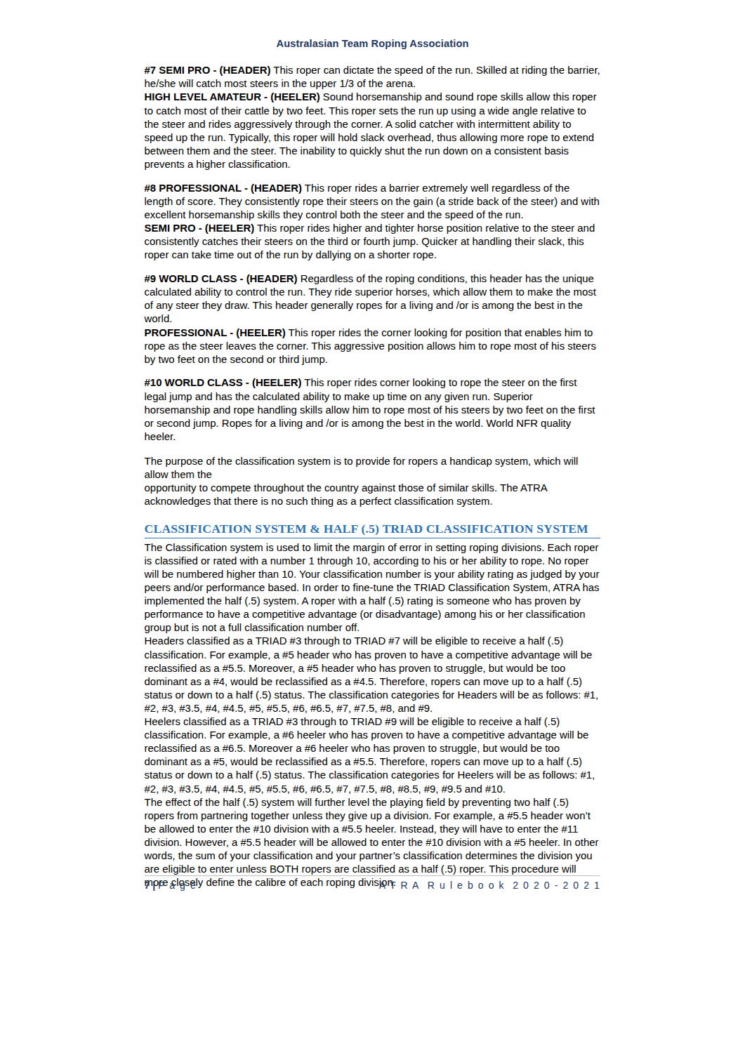Australasian Team Roping Association
#7 SEMI PRO - (HEADER) This roper can dictate the speed of the run. Skilled at riding the barrier, he/she will catch most steers in the upper 1/3 of the arena.
HIGH LEVEL AMATEUR - (HEELER) Sound horsemanship and sound rope skills allow this roper to catch most of their cattle by two feet. This roper sets the run up using a wide angle relative to the steer and rides aggressively through the corner. A solid catcher with intermittent ability to speed up the run. Typically, this roper will hold slack overhead, thus allowing more rope to extend between them and the steer. The inability to quickly shut the run down on a consistent basis prevents a higher classification.
#8 PROFESSIONAL - (HEADER) This roper rides a barrier extremely well regardless of the length of score. They consistently rope their steers on the gain (a stride back of the steer) and with excellent horsemanship skills they control both the steer and the speed of the run.
SEMI PRO - (HEELER) This roper rides higher and tighter horse position relative to the steer and consistently catches their steers on the third or fourth jump. Quicker at handling their slack, this roper can take time out of the run by dallying on a shorter rope.
#9 WORLD CLASS - (HEADER) Regardless of the roping conditions, this header has the unique calculated ability to control the run. They ride superior horses, which allow them to make the most of any steer they draw. This header generally ropes for a living and /or is among the best in the world.
PROFESSIONAL - (HEELER) This roper rides the corner looking for position that enables him to rope as the steer leaves the corner. This aggressive position allows him to rope most of his steers by two feet on the second or third jump.
#10 WORLD CLASS - (HEELER) This roper rides corner looking to rope the steer on the first legal jump and has the calculated ability to make up time on any given run. Superior horsemanship and rope handling skills allow him to rope most of his steers by two feet on the first or second jump. Ropes for a living and /or is among the best in the world. World NFR quality heeler.
The purpose of the classification system is to provide for ropers a handicap system, which will allow them the
opportunity to compete throughout the country against those of similar skills. The ATRA acknowledges that there is no such thing as a perfect classification system.
CLASSIFICATION SYSTEM & HALF (.5) TRIAD CLASSIFICATION SYSTEM
The Classification system is used to limit the margin of error in setting roping divisions. Each roper is classified or rated with a number 1 through 10, according to his or her ability to rope. No roper will be numbered higher than 10. Your classification number is your ability rating as judged by your peers and/or performance based. In order to fine-tune the TRIAD Classification System, ATRA has implemented the half (.5) system. A roper with a half (.5) rating is someone who has proven by performance to have a competitive advantage (or disadvantage) among his or her classification group but is not a full classification number off.
Headers classified as a TRIAD #3 through to TRIAD #7 will be eligible to receive a half (.5) classification. For example, a #5 header who has proven to have a competitive advantage will be reclassified as a #5.5. Moreover, a #5 header who has proven to struggle, but would be too dominant as a #4, would be reclassified as a #4.5. Therefore, ropers can move up to a half (.5) status or down to a half (.5) status. The classification categories for Headers will be as follows: #1, #2, #3, #3.5, #4, #4.5, #5, #5.5, #6, #6.5, #7, #7.5, #8, and #9.
Heelers classified as a TRIAD #3 through to TRIAD #9 will be eligible to receive a half (.5) classification. For example, a #6 heeler who has proven to have a competitive advantage will be reclassified as a #6.5. Moreover a #6 heeler who has proven to struggle, but would be too dominant as a #5, would be reclassified as a #5.5. Therefore, ropers can move up to a half (.5) status or down to a half (.5) status. The classification categories for Heelers will be as follows: #1, #2, #3, #3.5, #4, #4.5, #5, #5.5, #6, #6.5, #7, #7.5, #8, #8.5, #9, #9.5 and #10.
The effect of the half (.5) system will further level the playing field by preventing two half (.5) ropers from partnering together unless they give up a division. For example, a #5.5 header won’t be allowed to enter the #10 division with a #5.5 heeler. Instead, they will have to enter the #11 division. However, a #5.5 header will be allowed to enter the #10 division with a #5 heeler. In other words, the sum of your classification and your partner’s classification determines the division you are eligible to enter unless BOTH ropers are classified as a half (.5) roper. This procedure will more closely define the calibre of each roping division.
7 | P a g e
A T R A R u l e b o o k 2 0 2 0 - 2 0 2 1